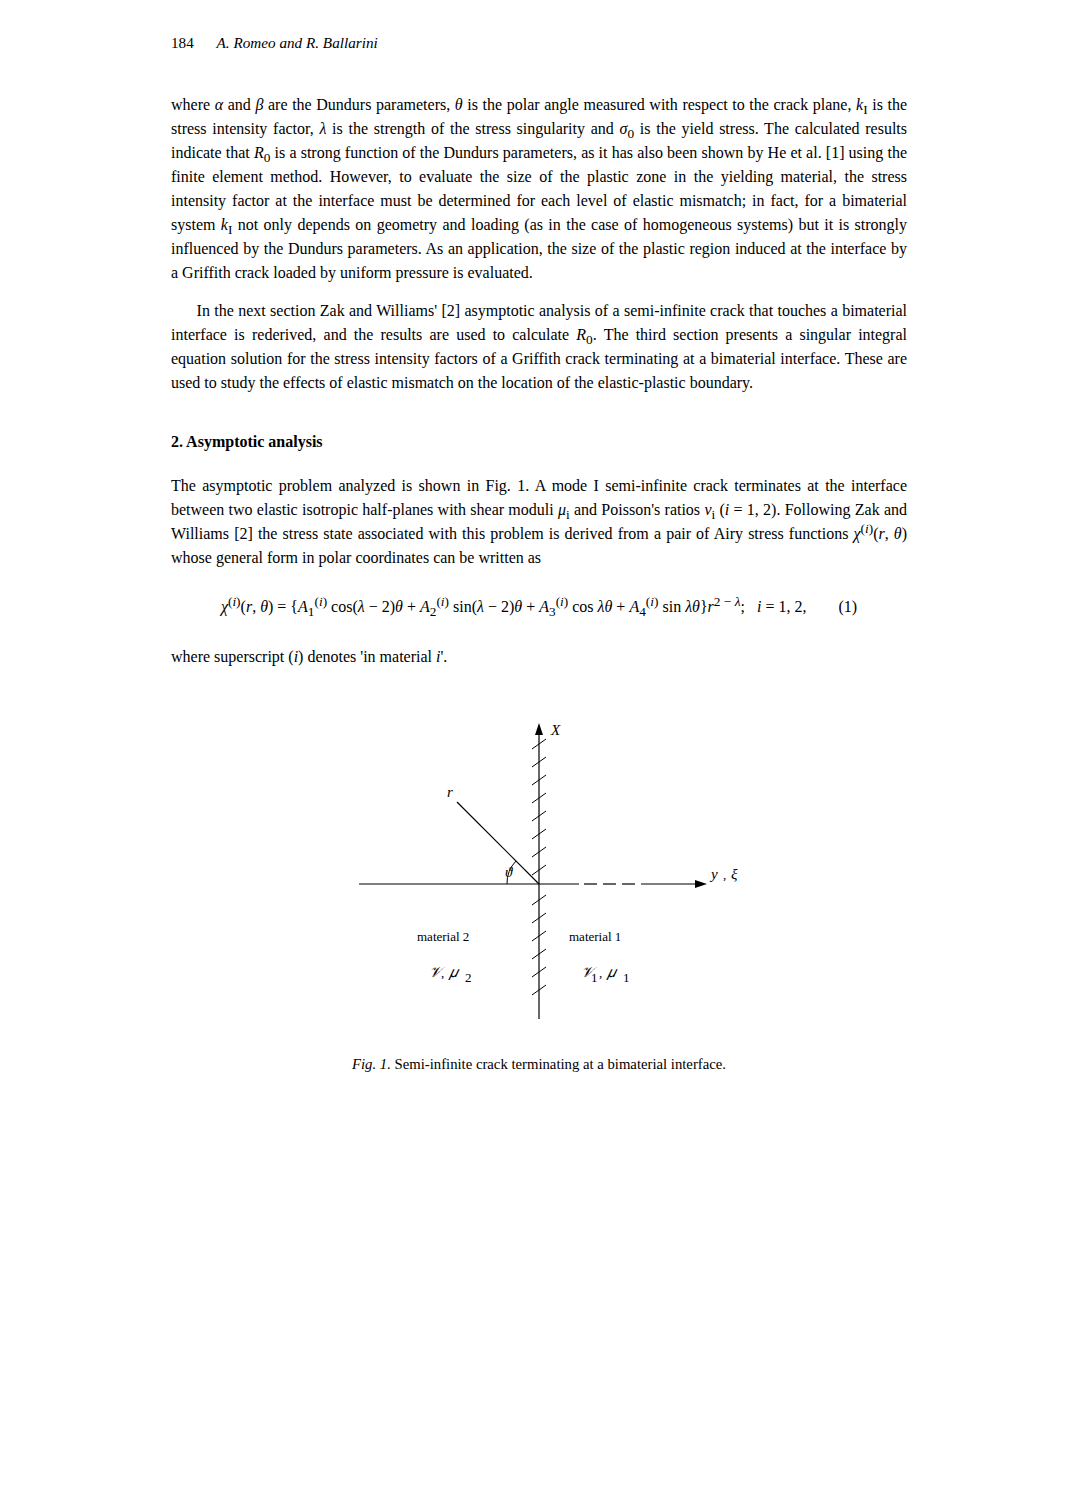184 A. Romeo and R. Ballarini
where α and β are the Dundurs parameters, θ is the polar angle measured with respect to the crack plane, kI is the stress intensity factor, λ is the strength of the stress singularity and σ0 is the yield stress. The calculated results indicate that R0 is a strong function of the Dundurs parameters, as it has also been shown by He et al. [1] using the finite element method. However, to evaluate the size of the plastic zone in the yielding material, the stress intensity factor at the interface must be determined for each level of elastic mismatch; in fact, for a bimaterial system kI not only depends on geometry and loading (as in the case of homogeneous systems) but it is strongly influenced by the Dundurs parameters. As an application, the size of the plastic region induced at the interface by a Griffith crack loaded by uniform pressure is evaluated.
In the next section Zak and Williams' [2] asymptotic analysis of a semi-infinite crack that touches a bimaterial interface is rederived, and the results are used to calculate R0. The third section presents a singular integral equation solution for the stress intensity factors of a Griffith crack terminating at a bimaterial interface. These are used to study the effects of elastic mismatch on the location of the elastic-plastic boundary.
2. Asymptotic analysis
The asymptotic problem analyzed is shown in Fig. 1. A mode I semi-infinite crack terminates at the interface between two elastic isotropic half-planes with shear moduli μi and Poisson's ratios vi (i = 1, 2). Following Zak and Williams [2] the stress state associated with this problem is derived from a pair of Airy stress functions χ(i)(r, θ) whose general form in polar coordinates can be written as
χ(i)(r, θ) = {A1(i) cos(λ − 2)θ + A2(i) sin(λ − 2)θ + A3(i) cos λθ + A4(i) sin λθ}r2 − λ; i = 1, 2,
(1)
where superscript (i) denotes 'in material i'.
X y , ξ r ϑ material 2 material 1 𝒱 , 𝜇 2 𝒱 1 , 𝜇 1
Fig. 1. Semi-infinite crack terminating at a bimaterial interface.